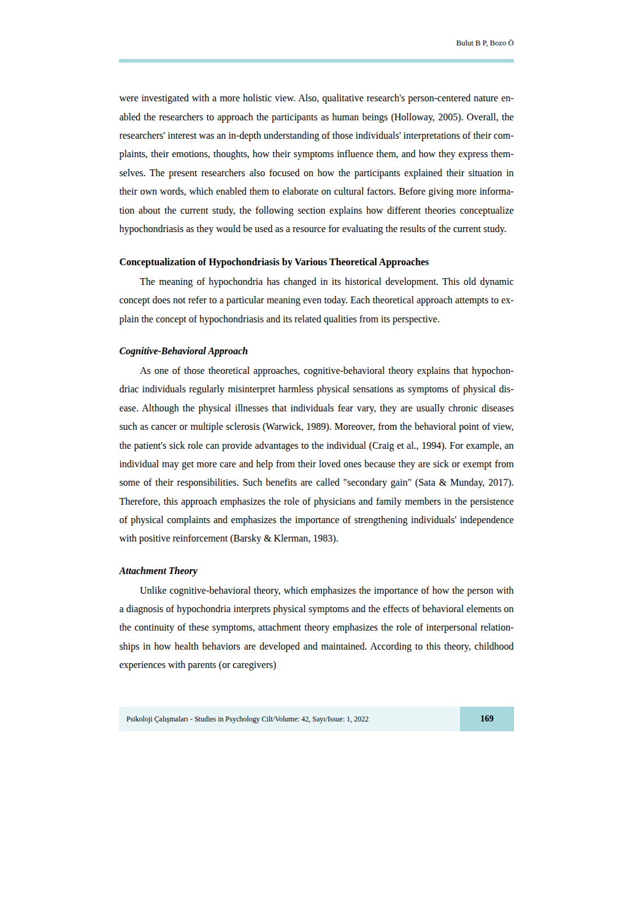Bulut B P, Bozo Ö
were investigated with a more holistic view. Also, qualitative research's person-centered nature enabled the researchers to approach the participants as human beings (Holloway, 2005). Overall, the researchers' interest was an in-depth understanding of those individuals' interpretations of their complaints, their emotions, thoughts, how their symptoms influence them, and how they express themselves. The present researchers also focused on how the participants explained their situation in their own words, which enabled them to elaborate on cultural factors. Before giving more information about the current study, the following section explains how different theories conceptualize hypochondriasis as they would be used as a resource for evaluating the results of the current study.
Conceptualization of Hypochondriasis by Various Theoretical Approaches
The meaning of hypochondria has changed in its historical development. This old dynamic concept does not refer to a particular meaning even today. Each theoretical approach attempts to explain the concept of hypochondriasis and its related qualities from its perspective.
Cognitive-Behavioral Approach
As one of those theoretical approaches, cognitive-behavioral theory explains that hypochondriac individuals regularly misinterpret harmless physical sensations as symptoms of physical disease. Although the physical illnesses that individuals fear vary, they are usually chronic diseases such as cancer or multiple sclerosis (Warwick, 1989). Moreover, from the behavioral point of view, the patient's sick role can provide advantages to the individual (Craig et al., 1994). For example, an individual may get more care and help from their loved ones because they are sick or exempt from some of their responsibilities. Such benefits are called "secondary gain" (Sata & Munday, 2017). Therefore, this approach emphasizes the role of physicians and family members in the persistence of physical complaints and emphasizes the importance of strengthening individuals' independence with positive reinforcement (Barsky & Klerman, 1983).
Attachment Theory
Unlike cognitive-behavioral theory, which emphasizes the importance of how the person with a diagnosis of hypochondria interprets physical symptoms and the effects of behavioral elements on the continuity of these symptoms, attachment theory emphasizes the role of interpersonal relationships in how health behaviors are developed and maintained. According to this theory, childhood experiences with parents (or caregivers)
Psikoloji Çalışmaları - Studies in Psychology Cilt/Volume: 42, Sayı/Issue: 1, 2022
169